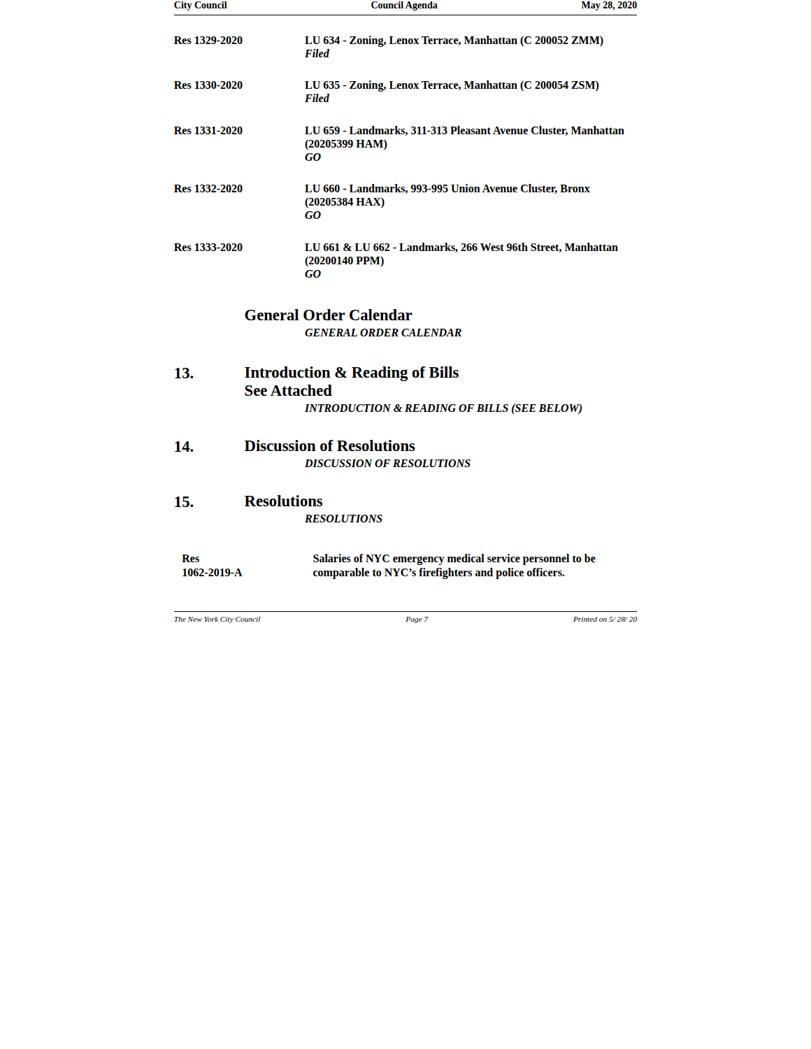City Council
Council Agenda
May 28, 2020
| Res 1329-2020 | LU 634 - Zoning, Lenox Terrace, Manhattan (C 200052 ZMM) Filed |
| Res 1330-2020 | LU 635 - Zoning, Lenox Terrace, Manhattan (C 200054 ZSM) Filed |
| Res 1331-2020 | LU 659 - Landmarks, 311-313 Pleasant Avenue Cluster, Manhattan (20205399 HAM) GO |
| Res 1332-2020 | LU 660 - Landmarks, 993-995 Union Avenue Cluster, Bronx (20205384 HAX) GO |
| Res 1333-2020 | LU 661 & LU 662 - Landmarks, 266 West 96th Street, Manhattan (20200140 PPM) GO |
General Order Calendar
GENERAL ORDER CALENDAR
13.
Introduction & Reading of Bills
See Attached
INTRODUCTION & READING OF BILLS (SEE BELOW)
14.
Discussion of Resolutions
DISCUSSION OF RESOLUTIONS
15.
Resolutions
RESOLUTIONS
Res
1062-2019-A
Salaries of NYC emergency medical service personnel to be comparable to NYC’s firefighters and police officers.
The New York City Council
Page 7
Printed on 5/ 28/ 20